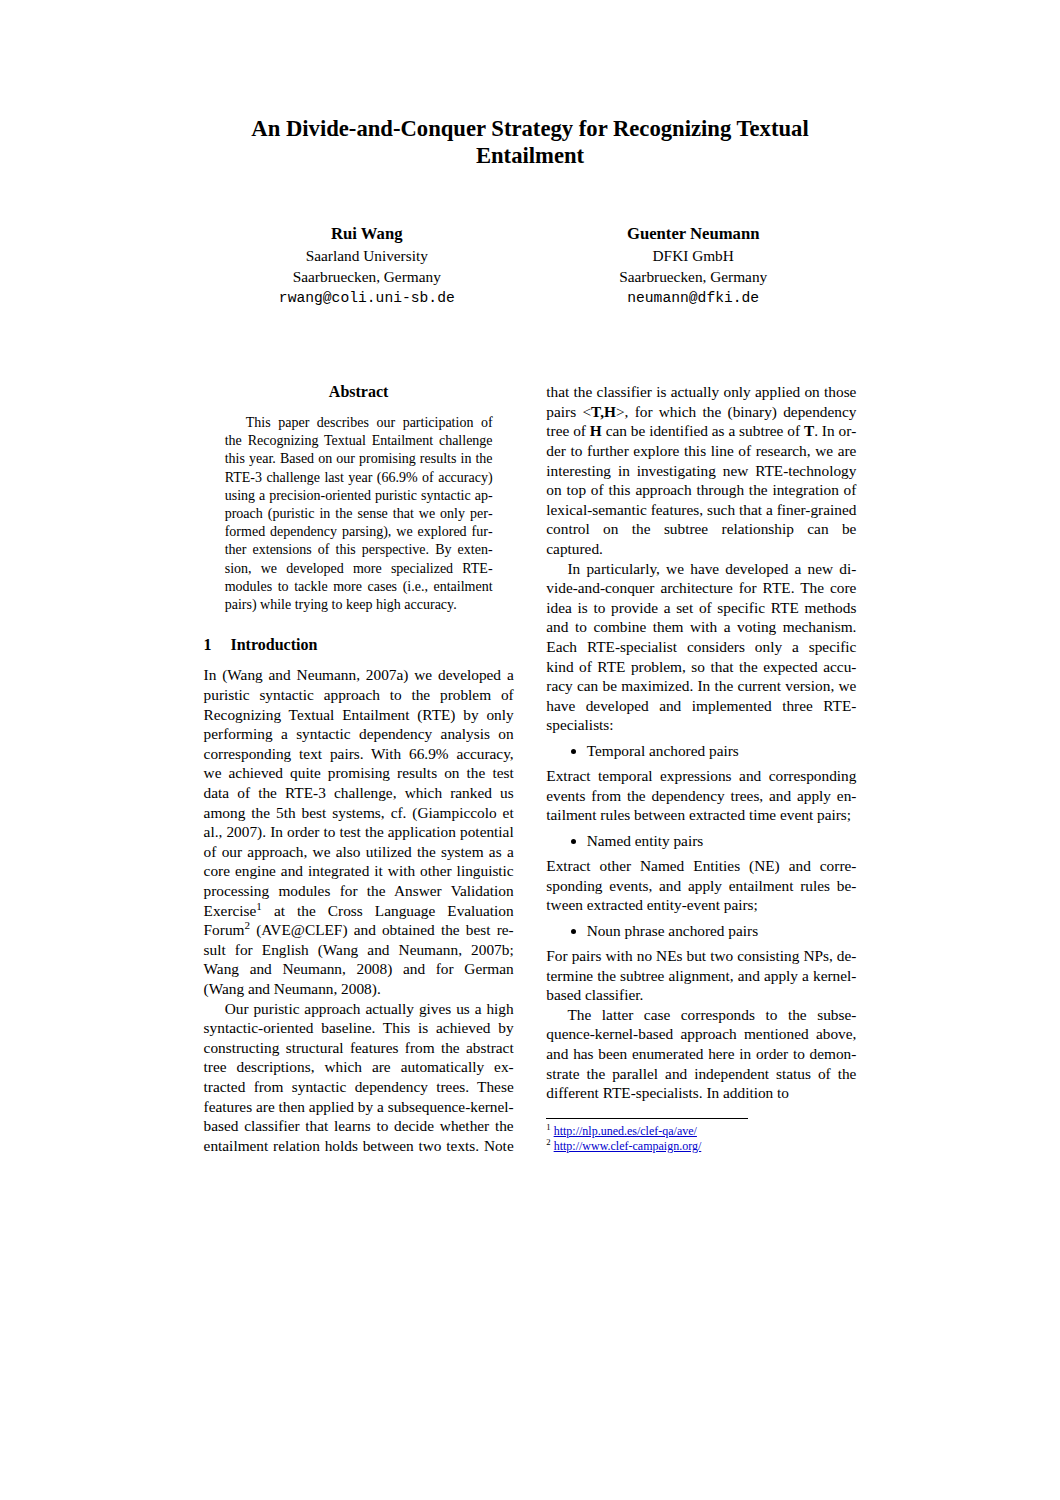An Divide-and-Conquer Strategy for Recognizing Textual Entailment
| Rui Wang Saarland University Saarbruecken, Germany rwang@coli.uni-sb.de | Guenter Neumann DFKI GmbH Saarbruecken, Germany neumann@dfki.de |
Abstract
This paper describes our participation of the Recognizing Textual Entailment challenge this year. Based on our promising results in the RTE-3 challenge last year (66.9% of accuracy) using a precision-oriented puristic syntactic approach (puristic in the sense that we only performed dependency parsing), we explored further extensions of this perspective. By extension, we developed more specialized RTE-modules to tackle more cases (i.e., entailment pairs) while trying to keep high accuracy.
1 Introduction
In (Wang and Neumann, 2007a) we developed a puristic syntactic approach to the problem of Recognizing Textual Entailment (RTE) by only performing a syntactic dependency analysis on corresponding text pairs. With 66.9% accuracy, we achieved quite promising results on the test data of the RTE-3 challenge, which ranked us among the 5th best systems, cf. (Giampiccolo et al., 2007). In order to test the application potential of our approach, we also utilized the system as a core engine and integrated it with other linguistic processing modules for the Answer Validation Exercise1 at the Cross Language Evaluation Forum2 (AVE@CLEF) and obtained the best result for English (Wang and Neumann, 2007b; Wang and Neumann, 2008) and for German (Wang and Neumann, 2008).
Our puristic approach actually gives us a high syntactic-oriented baseline. This is achieved by constructing structural features from the abstract tree descriptions, which are automatically extracted from syntactic dependency trees. These features are then applied by a subsequence-kernel-based classifier that learns to decide whether the entailment relation holds between two texts. Note that the classifier is actually only applied on those pairs <T,H>, for which the (binary) dependency tree of H can be identified as a subtree of T. In order to further explore this line of research, we are interesting in investigating new RTE-technology on top of this approach through the integration of lexical-semantic features, such that a finer-grained control on the subtree relationship can be captured.
In particularly, we have developed a new divide-and-conquer architecture for RTE. The core idea is to provide a set of specific RTE methods and to combine them with a voting mechanism. Each RTE-specialist considers only a specific kind of RTE problem, so that the expected accuracy can be maximized. In the current version, we have developed and implemented three RTE-specialists:
Temporal anchored pairs
Extract temporal expressions and corresponding events from the dependency trees, and apply entailment rules between extracted time event pairs;
Named entity pairs
Extract other Named Entities (NE) and corresponding events, and apply entailment rules between extracted entity-event pairs;
Noun phrase anchored pairs
For pairs with no NEs but two consisting NPs, determine the subtree alignment, and apply a kernel-based classifier.
The latter case corresponds to the subsequence-kernel-based approach mentioned above, and has been enumerated here in order to demonstrate the parallel and independent status of the different RTE-specialists. In addition to
1 http://nlp.uned.es/clef-qa/ave/
2 http://www.clef-campaign.org/